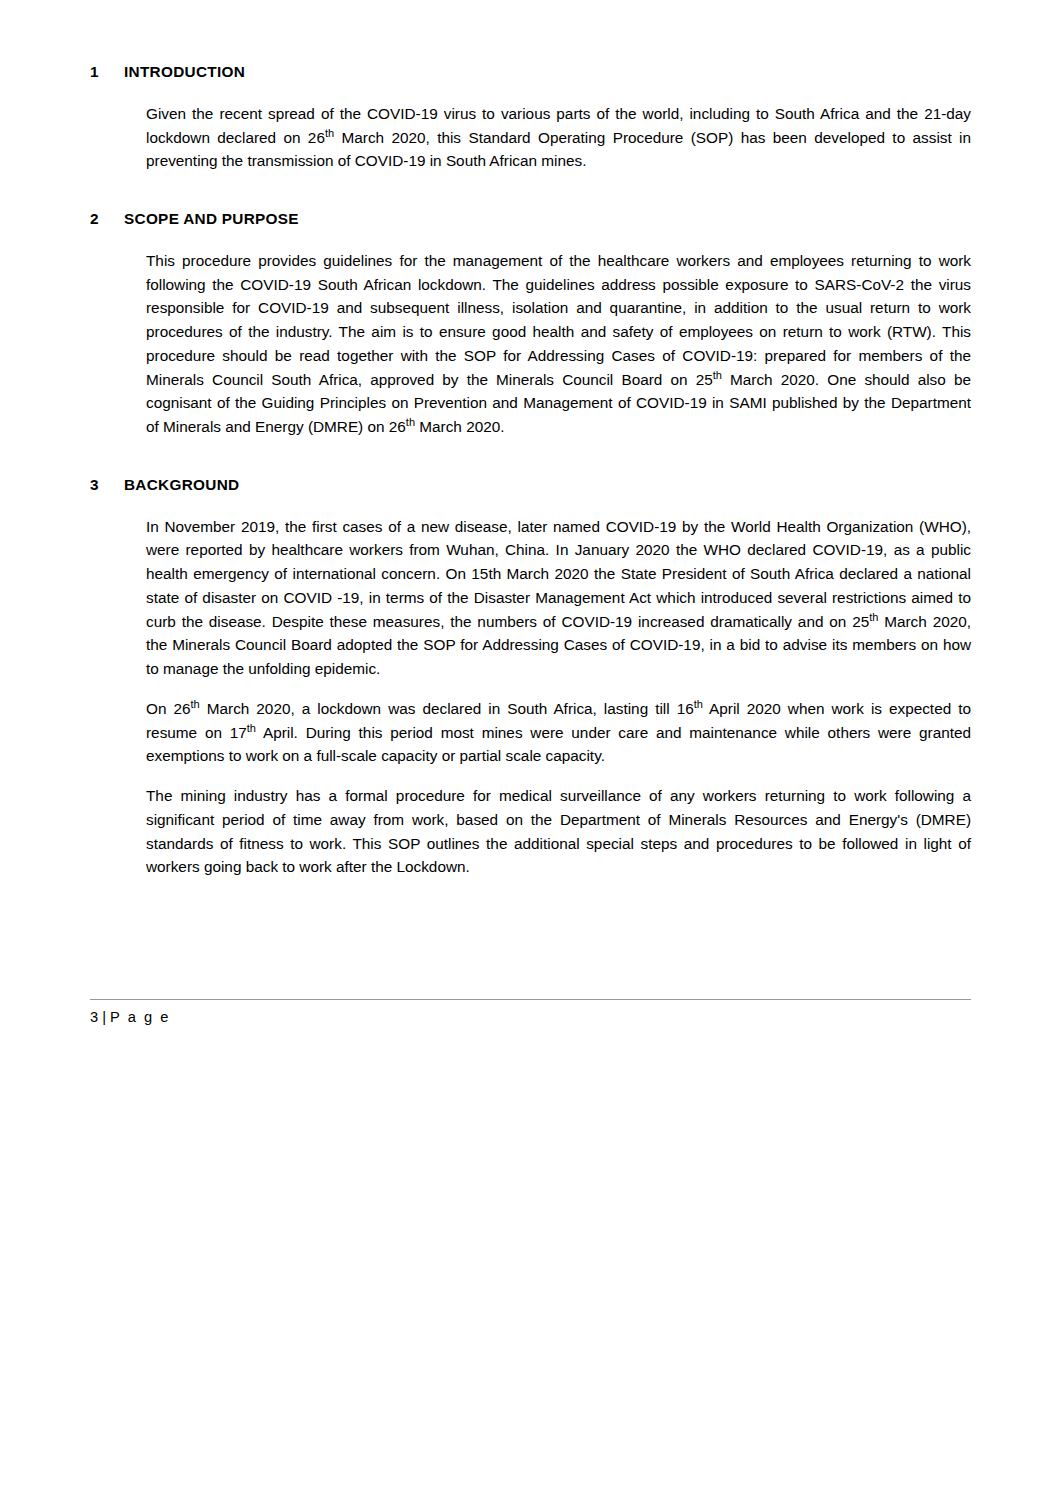1 INTRODUCTION
Given the recent spread of the COVID-19 virus to various parts of the world, including to South Africa and the 21-day lockdown declared on 26th March 2020, this Standard Operating Procedure (SOP) has been developed to assist in preventing the transmission of COVID-19 in South African mines.
2 SCOPE AND PURPOSE
This procedure provides guidelines for the management of the healthcare workers and employees returning to work following the COVID-19 South African lockdown. The guidelines address possible exposure to SARS-CoV-2 the virus responsible for COVID-19 and subsequent illness, isolation and quarantine, in addition to the usual return to work procedures of the industry. The aim is to ensure good health and safety of employees on return to work (RTW). This procedure should be read together with the SOP for Addressing Cases of COVID-19: prepared for members of the Minerals Council South Africa, approved by the Minerals Council Board on 25th March 2020. One should also be cognisant of the Guiding Principles on Prevention and Management of COVID-19 in SAMI published by the Department of Minerals and Energy (DMRE) on 26th March 2020.
3 BACKGROUND
In November 2019, the first cases of a new disease, later named COVID-19 by the World Health Organization (WHO), were reported by healthcare workers from Wuhan, China. In January 2020 the WHO declared COVID-19, as a public health emergency of international concern. On 15th March 2020 the State President of South Africa declared a national state of disaster on COVID -19, in terms of the Disaster Management Act which introduced several restrictions aimed to curb the disease. Despite these measures, the numbers of COVID-19 increased dramatically and on 25th March 2020, the Minerals Council Board adopted the SOP for Addressing Cases of COVID-19, in a bid to advise its members on how to manage the unfolding epidemic.
On 26th March 2020, a lockdown was declared in South Africa, lasting till 16th April 2020 when work is expected to resume on 17th April. During this period most mines were under care and maintenance while others were granted exemptions to work on a full-scale capacity or partial scale capacity.
The mining industry has a formal procedure for medical surveillance of any workers returning to work following a significant period of time away from work, based on the Department of Minerals Resources and Energy's (DMRE) standards of fitness to work. This SOP outlines the additional special steps and procedures to be followed in light of workers going back to work after the Lockdown.
3 | P a g e